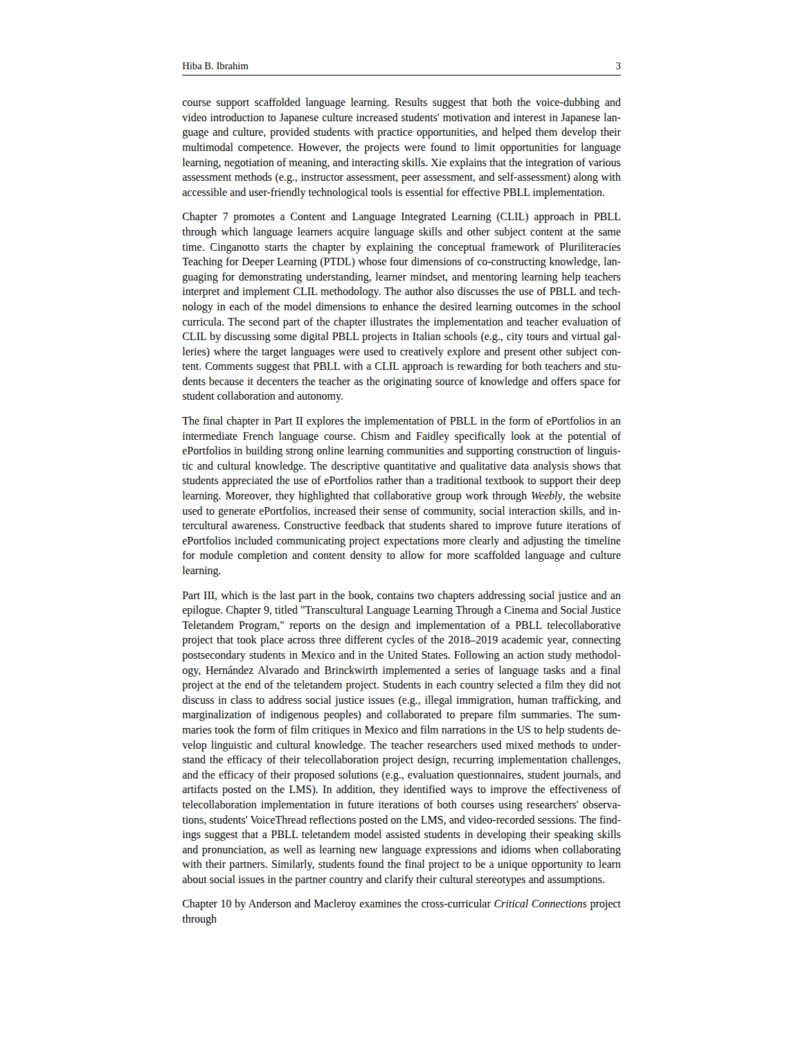Hiba B. Ibrahim 3
course support scaffolded language learning. Results suggest that both the voice-dubbing and video introduction to Japanese culture increased students' motivation and interest in Japanese language and culture, provided students with practice opportunities, and helped them develop their multimodal competence. However, the projects were found to limit opportunities for language learning, negotiation of meaning, and interacting skills. Xie explains that the integration of various assessment methods (e.g., instructor assessment, peer assessment, and self-assessment) along with accessible and user-friendly technological tools is essential for effective PBLL implementation.
Chapter 7 promotes a Content and Language Integrated Learning (CLIL) approach in PBLL through which language learners acquire language skills and other subject content at the same time. Cinganotto starts the chapter by explaining the conceptual framework of Pluriliteracies Teaching for Deeper Learning (PTDL) whose four dimensions of co-constructing knowledge, languaging for demonstrating understanding, learner mindset, and mentoring learning help teachers interpret and implement CLIL methodology. The author also discusses the use of PBLL and technology in each of the model dimensions to enhance the desired learning outcomes in the school curricula. The second part of the chapter illustrates the implementation and teacher evaluation of CLIL by discussing some digital PBLL projects in Italian schools (e.g., city tours and virtual galleries) where the target languages were used to creatively explore and present other subject content. Comments suggest that PBLL with a CLIL approach is rewarding for both teachers and students because it decenters the teacher as the originating source of knowledge and offers space for student collaboration and autonomy.
The final chapter in Part II explores the implementation of PBLL in the form of ePortfolios in an intermediate French language course. Chism and Faidley specifically look at the potential of ePortfolios in building strong online learning communities and supporting construction of linguistic and cultural knowledge. The descriptive quantitative and qualitative data analysis shows that students appreciated the use of ePortfolios rather than a traditional textbook to support their deep learning. Moreover, they highlighted that collaborative group work through Weebly, the website used to generate ePortfolios, increased their sense of community, social interaction skills, and intercultural awareness. Constructive feedback that students shared to improve future iterations of ePortfolios included communicating project expectations more clearly and adjusting the timeline for module completion and content density to allow for more scaffolded language and culture learning.
Part III, which is the last part in the book, contains two chapters addressing social justice and an epilogue. Chapter 9, titled "Transcultural Language Learning Through a Cinema and Social Justice Teletandem Program," reports on the design and implementation of a PBLL telecollaborative project that took place across three different cycles of the 2018–2019 academic year, connecting postsecondary students in Mexico and in the United States. Following an action study methodology, Hernández Alvarado and Brinckwirth implemented a series of language tasks and a final project at the end of the teletandem project. Students in each country selected a film they did not discuss in class to address social justice issues (e.g., illegal immigration, human trafficking, and marginalization of indigenous peoples) and collaborated to prepare film summaries. The summaries took the form of film critiques in Mexico and film narrations in the US to help students develop linguistic and cultural knowledge. The teacher researchers used mixed methods to understand the efficacy of their telecollaboration project design, recurring implementation challenges, and the efficacy of their proposed solutions (e.g., evaluation questionnaires, student journals, and artifacts posted on the LMS). In addition, they identified ways to improve the effectiveness of telecollaboration implementation in future iterations of both courses using researchers' observations, students' VoiceThread reflections posted on the LMS, and video-recorded sessions. The findings suggest that a PBLL teletandem model assisted students in developing their speaking skills and pronunciation, as well as learning new language expressions and idioms when collaborating with their partners. Similarly, students found the final project to be a unique opportunity to learn about social issues in the partner country and clarify their cultural stereotypes and assumptions.
Chapter 10 by Anderson and Macleroy examines the cross-curricular Critical Connections project through